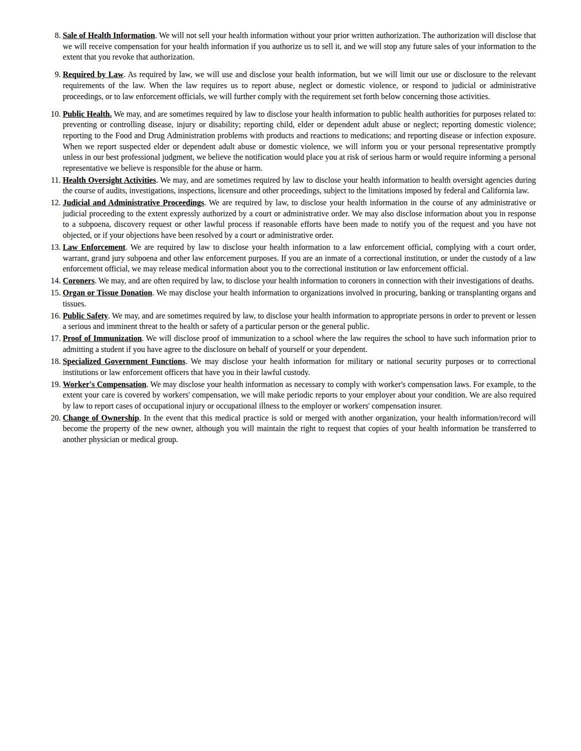Sale of Health Information. We will not sell your health information without your prior written authorization. The authorization will disclose that we will receive compensation for your health information if you authorize us to sell it, and we will stop any future sales of your information to the extent that you revoke that authorization.
Required by Law. As required by law, we will use and disclose your health information, but we will limit our use or disclosure to the relevant requirements of the law. When the law requires us to report abuse, neglect or domestic violence, or respond to judicial or administrative proceedings, or to law enforcement officials, we will further comply with the requirement set forth below concerning those activities.
Public Health. We may, and are sometimes required by law to disclose your health information to public health authorities for purposes related to: preventing or controlling disease, injury or disability; reporting child, elder or dependent adult abuse or neglect; reporting domestic violence; reporting to the Food and Drug Administration problems with products and reactions to medications; and reporting disease or infection exposure. When we report suspected elder or dependent adult abuse or domestic violence, we will inform you or your personal representative promptly unless in our best professional judgment, we believe the notification would place you at risk of serious harm or would require informing a personal representative we believe is responsible for the abuse or harm.
Health Oversight Activities. We may, and are sometimes required by law to disclose your health information to health oversight agencies during the course of audits, investigations, inspections, licensure and other proceedings, subject to the limitations imposed by federal and California law.
Judicial and Administrative Proceedings. We are required by law, to disclose your health information in the course of any administrative or judicial proceeding to the extent expressly authorized by a court or administrative order. We may also disclose information about you in response to a subpoena, discovery request or other lawful process if reasonable efforts have been made to notify you of the request and you have not objected, or if your objections have been resolved by a court or administrative order.
Law Enforcement. We are required by law to disclose your health information to a law enforcement official, complying with a court order, warrant, grand jury subpoena and other law enforcement purposes. If you are an inmate of a correctional institution, or under the custody of a law enforcement official, we may release medical information about you to the correctional institution or law enforcement official.
Coroners. We may, and are often required by law, to disclose your health information to coroners in connection with their investigations of deaths.
Organ or Tissue Donation. We may disclose your health information to organizations involved in procuring, banking or transplanting organs and tissues.
Public Safety. We may, and are sometimes required by law, to disclose your health information to appropriate persons in order to prevent or lessen a serious and imminent threat to the health or safety of a particular person or the general public.
Proof of Immunization. We will disclose proof of immunization to a school where the law requires the school to have such information prior to admitting a student if you have agree to the disclosure on behalf of yourself or your dependent.
Specialized Government Functions. We may disclose your health information for military or national security purposes or to correctional institutions or law enforcement officers that have you in their lawful custody.
Worker's Compensation. We may disclose your health information as necessary to comply with worker's compensation laws. For example, to the extent your care is covered by workers' compensation, we will make periodic reports to your employer about your condition. We are also required by law to report cases of occupational injury or occupational illness to the employer or workers' compensation insurer.
Change of Ownership. In the event that this medical practice is sold or merged with another organization, your health information/record will become the property of the new owner, although you will maintain the right to request that copies of your health information be transferred to another physician or medical group.